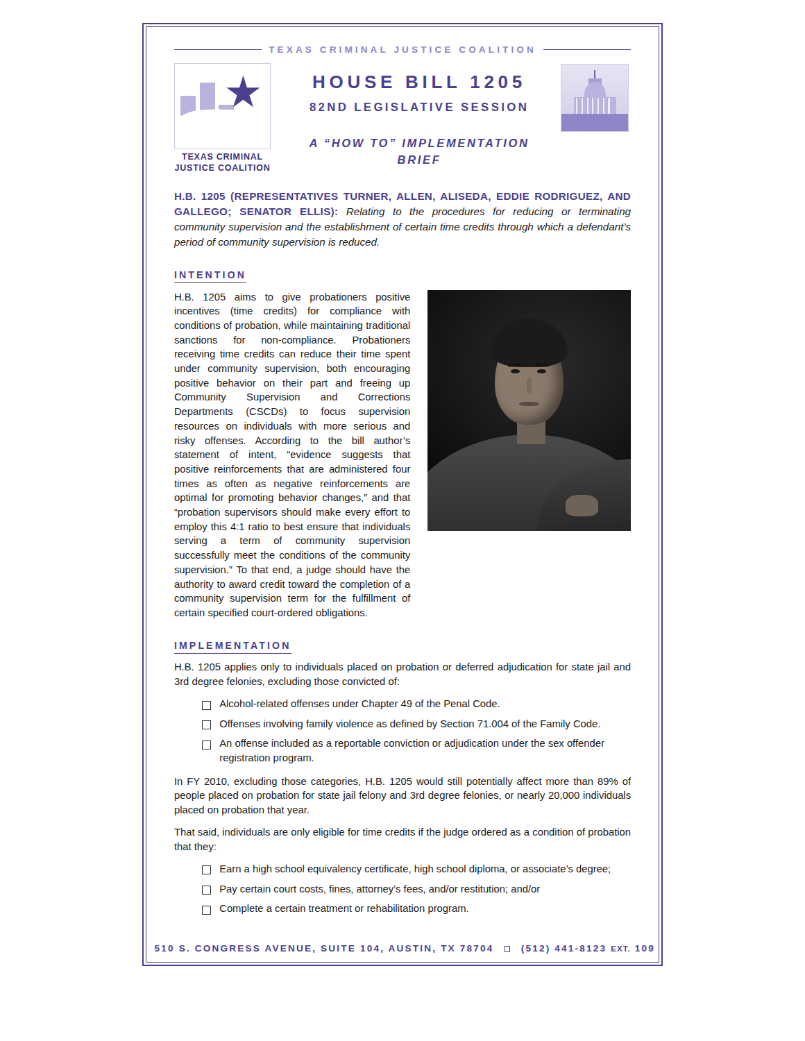TEXAS CRIMINAL JUSTICE COALITION
TEXAS CRIMINAL
JUSTICE COALITION
HOUSE BILL 1205
82ND LEGISLATIVE SESSION
A “HOW TO” IMPLEMENTATION BRIEF
H.B. 1205 (REPRESENTATIVES TURNER, ALLEN, ALISEDA, EDDIE RODRIGUEZ, AND GALLEGO; SENATOR ELLIS): Relating to the procedures for reducing or terminating community supervision and the establishment of certain time credits through which a defendant’s period of community supervision is reduced.
INTENTION
H.B. 1205 aims to give probationers positive incentives (time credits) for compliance with conditions of probation, while maintaining traditional sanctions for non-compliance. Probationers receiving time credits can reduce their time spent under community supervision, both encouraging positive behavior on their part and freeing up Community Supervision and Corrections Departments (CSCDs) to focus supervision resources on individuals with more serious and risky offenses. According to the bill author’s statement of intent, “evidence suggests that positive reinforcements that are administered four times as often as negative reinforcements are optimal for promoting behavior changes,” and that “probation supervisors should make every effort to employ this 4:1 ratio to best ensure that individuals serving a term of community supervision successfully meet the conditions of the community supervision.” To that end, a judge should have the authority to award credit toward the completion of a community supervision term for the fulfillment of certain specified court-ordered obligations.
IMPLEMENTATION
H.B. 1205 applies only to individuals placed on probation or deferred adjudication for state jail and 3rd degree felonies, excluding those convicted of:
Alcohol-related offenses under Chapter 49 of the Penal Code.
Offenses involving family violence as defined by Section 71.004 of the Family Code.
An offense included as a reportable conviction or adjudication under the sex offender registration program.
In FY 2010, excluding those categories, H.B. 1205 would still potentially affect more than 89% of people placed on probation for state jail felony and 3rd degree felonies, or nearly 20,000 individuals placed on probation that year.
That said, individuals are only eligible for time credits if the judge ordered as a condition of probation that they:
Earn a high school equivalency certificate, high school diploma, or associate’s degree;
Pay certain court costs, fines, attorney’s fees, and/or restitution; and/or
Complete a certain treatment or rehabilitation program.
510 S. CONGRESS AVENUE, SUITE 104, AUSTIN, TX 78704 (512) 441-8123 EXT. 109